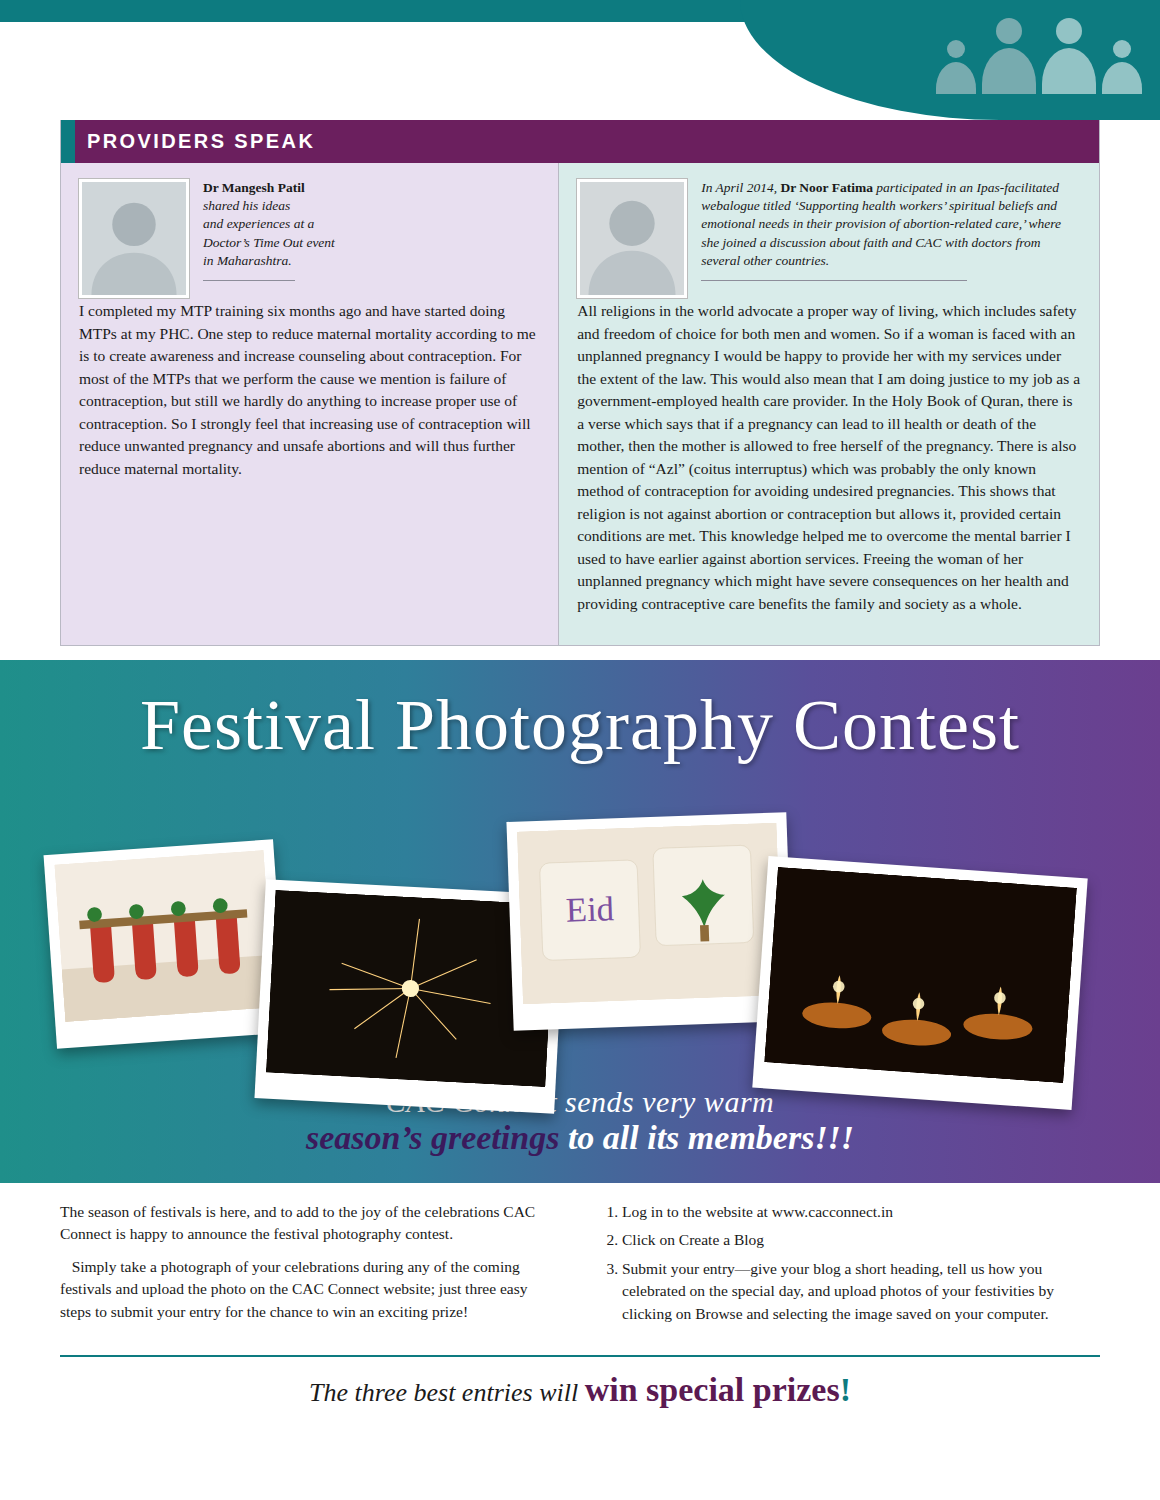PROVIDERS SPEAK
Dr Mangesh Patil
shared his ideas
and experiences at a
Doctor’s Time Out event
in Maharashtra.
I completed my MTP training six months ago and have started doing MTPs at my PHC. One step to reduce maternal mortality according to me is to create awareness and increase counseling about contraception. For most of the MTPs that we perform the cause we mention is failure of contraception, but still we hardly do anything to increase proper use of contraception. So I strongly feel that increasing use of contraception will reduce unwanted pregnancy and unsafe abortions and will thus further reduce maternal mortality.
In April 2014, Dr Noor Fatima participated in an Ipas-facilitated webalogue titled ‘Supporting health workers’ spiritual beliefs and emotional needs in their provision of abortion-related care,’ where she joined a discussion about faith and CAC with doctors from several other countries.
All religions in the world advocate a proper way of living, which includes safety and freedom of choice for both men and women. So if a woman is faced with an unplanned pregnancy I would be happy to provide her with my services under the extent of the law. This would also mean that I am doing justice to my job as a government-employed health care provider. In the Holy Book of Quran, there is a verse which says that if a pregnancy can lead to ill health or death of the mother, then the mother is allowed to free herself of the pregnancy. There is also mention of “Azl” (coitus interruptus) which was probably the only known method of contraception for avoiding undesired pregnancies. This shows that religion is not against abortion or contraception but allows it, provided certain conditions are met. This knowledge helped me to overcome the mental barrier I used to have earlier against abortion services. Freeing the woman of her unplanned pregnancy which might have severe consequences on her health and providing contraceptive care benefits the family and society as a whole.
Festival Photography Contest
CAC Connect sends very warm
season’s greetings to all its members!!!
The season of festivals is here, and to add to the joy of the celebrations CAC Connect is happy to announce the festival photography contest.
Simply take a photograph of your celebrations during any of the coming festivals and upload the photo on the CAC Connect website; just three easy steps to submit your entry for the chance to win an exciting prize!
Log in to the website at www.cacconnect.in
Click on Create a Blog
Submit your entry—give your blog a short heading, tell us how you celebrated on the special day, and upload photos of your festivities by clicking on Browse and selecting the image saved on your computer.
The three best entries will win special prizes!